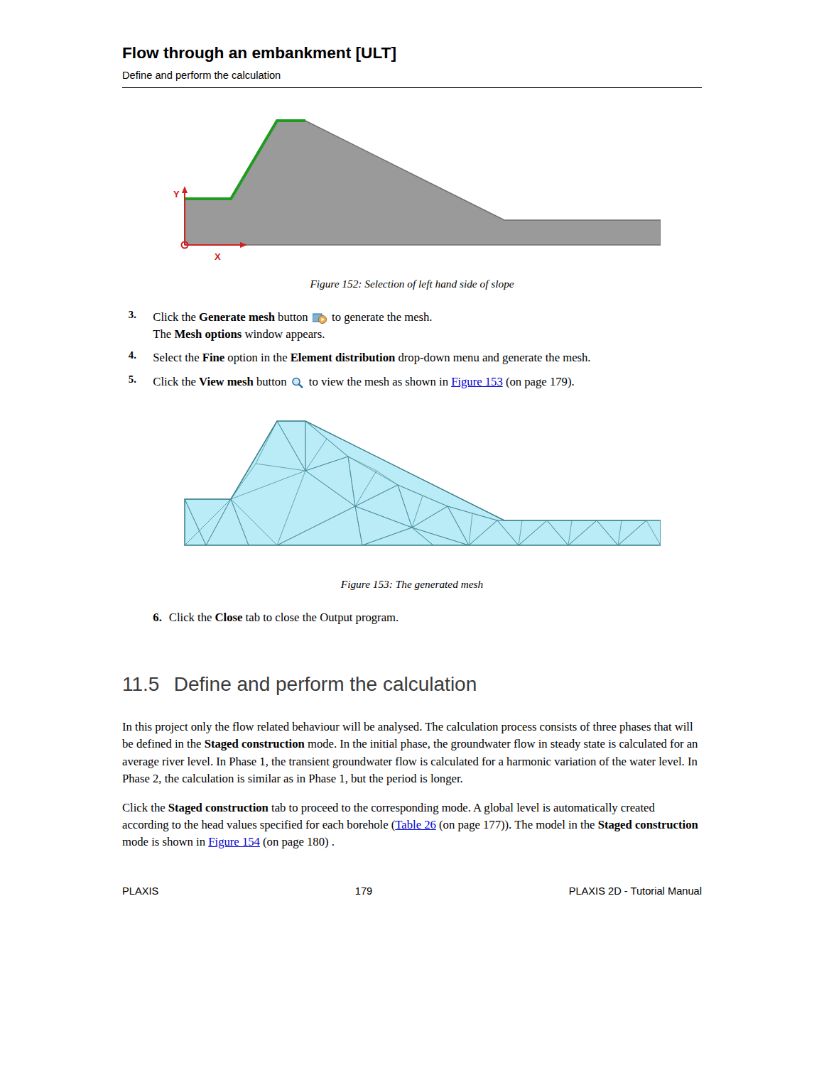Flow through an embankment [ULT]
Define and perform the calculation
Y X
Figure 152: Selection of left hand side of slope
Click the Generate mesh button to generate the mesh.
The Mesh options window appears.
Select the Fine option in the Element distribution drop-down menu and generate the mesh.
Click the View mesh button to view the mesh as shown in Figure 153 (on page 179).
Figure 153: The generated mesh
6. Click the Close tab to close the Output program.
11.5 Define and perform the calculation
In this project only the flow related behaviour will be analysed. The calculation process consists of three phases that will be defined in the Staged construction mode. In the initial phase, the groundwater flow in steady state is calculated for an average river level. In Phase 1, the transient groundwater flow is calculated for a harmonic variation of the water level. In Phase 2, the calculation is similar as in Phase 1, but the period is longer.
Click the Staged construction tab to proceed to the corresponding mode. A global level is automatically created according to the head values specified for each borehole (Table 26 (on page 177)). The model in the Staged construction mode is shown in Figure 154 (on page 180) .
PLAXIS
179
PLAXIS 2D - Tutorial Manual